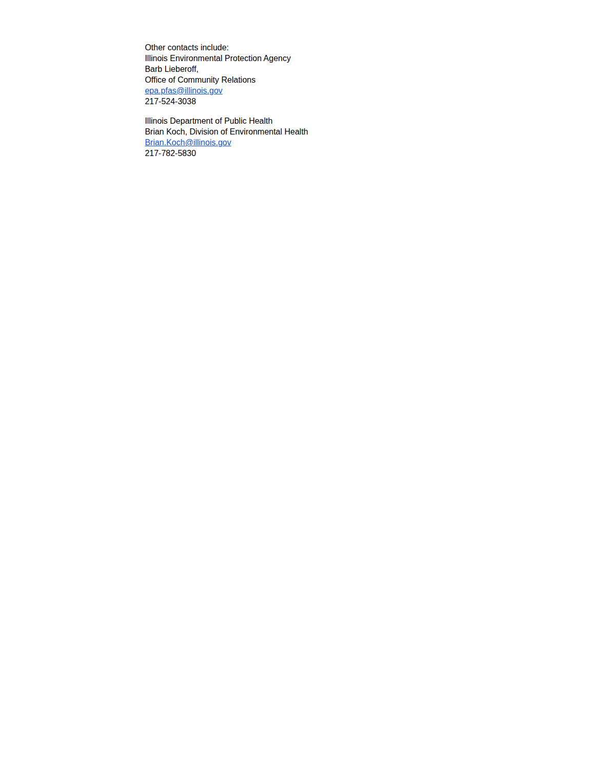Other contacts include:
Illinois Environmental Protection Agency
Barb Lieberoff,
Office of Community Relations
epa.pfas@illinois.gov
217-524-3038
Illinois Department of Public Health
Brian Koch, Division of Environmental Health
Brian.Koch@illinois.gov
217-782-5830